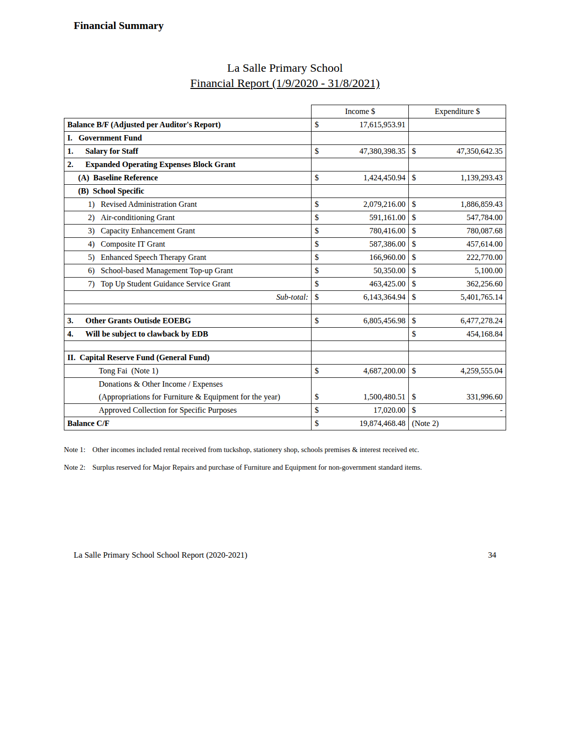Financial Summary
La Salle Primary School
Financial Report (1/9/2020 - 31/8/2021)
| | Income $ | Expenditure $ |
| Balance B/F (Adjusted per Auditor's Report) | $ | 17,615,953.91 | | |
| I. Government Fund | | | | |
| 1. Salary for Staff | $ | 47,380,398.35 | $ | 47,350,642.35 |
| 2. Expanded Operating Expenses Block Grant | | | | |
| (A) Baseline Reference | $ | 1,424,450.94 | $ | 1,139,293.43 |
| (B) School Specific | | | | |
| 1) Revised Administration Grant | $ | 2,079,216.00 | $ | 1,886,859.43 |
| 2) Air-conditioning Grant | $ | 591,161.00 | $ | 547,784.00 |
| 3) Capacity Enhancement Grant | $ | 780,416.00 | $ | 780,087.68 |
| 4) Composite IT Grant | $ | 587,386.00 | $ | 457,614.00 |
| 5) Enhanced Speech Therapy Grant | $ | 166,960.00 | $ | 222,770.00 |
| 6) School-based Management Top-up Grant | $ | 50,350.00 | $ | 5,100.00 |
| 7) Top Up Student Guidance Service Grant | $ | 463,425.00 | $ | 362,256.60 |
| Sub-total: | $ | 6,143,364.94 | $ | 5,401,765.14 |
| 3. Other Grants Outisde EOEBG | $ | 6,805,456.98 | $ | 6,477,278.24 |
| 4. Will be subject to clawback by EDB | | | $ | 454,168.84 |
| II. Capital Reserve Fund (General Fund) | | | | |
| Tong Fai (Note 1) | $ | 4,687,200.00 | $ | 4,259,555.04 |
| Donations & Other Income / Expenses | | | | |
| (Appropriations for Furniture & Equipment for the year) | $ | 1,500,480.51 | $ | 331,996.60 |
| Approved Collection for Specific Purposes | $ | 17,020.00 | $ | - |
| Balance C/F | $ | 19,874,468.48 | (Note 2) |
Note 1: Other incomes included rental received from tuckshop, stationery shop, schools premises & interest received etc.
Note 2: Surplus reserved for Major Repairs and purchase of Furniture and Equipment for non-government standard items.
La Salle Primary School School Report (2020-2021) 34